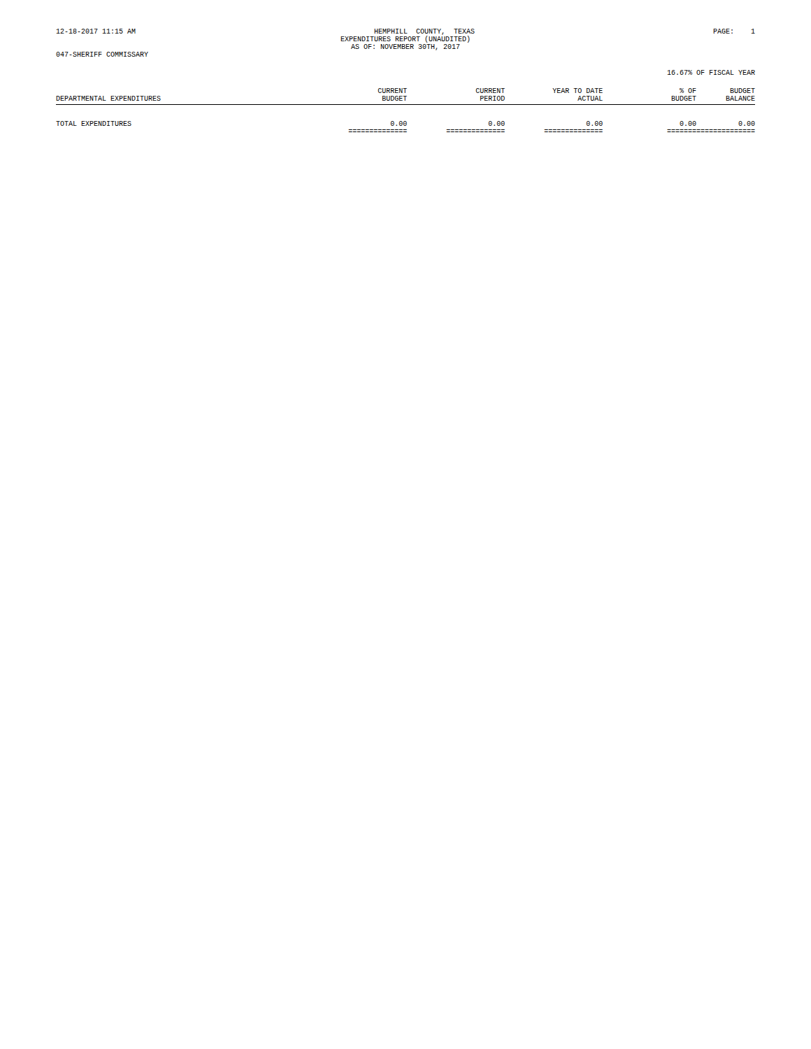12-18-2017 11:15 AM HEMPHILL COUNTY, TEXAS PAGE: 1
EXPENDITURES REPORT (UNAUDITED)
AS OF: NOVEMBER 30TH, 2017
047-SHERIFF COMMISSARY
16.67% OF FISCAL YEAR
| | CURRENT | CURRENT | YEAR TO DATE | % OF | BUDGET |
| --- | --- | --- | --- | --- | --- |
| DEPARTMENTAL EXPENDITURES | BUDGET | PERIOD | ACTUAL | BUDGET | BALANCE |
| TOTAL EXPENDITURES | 0.00 | 0.00 | 0.00 | 0.00 | 0.00 |
| | ============== | ============== | ============== | ======= | ============== |